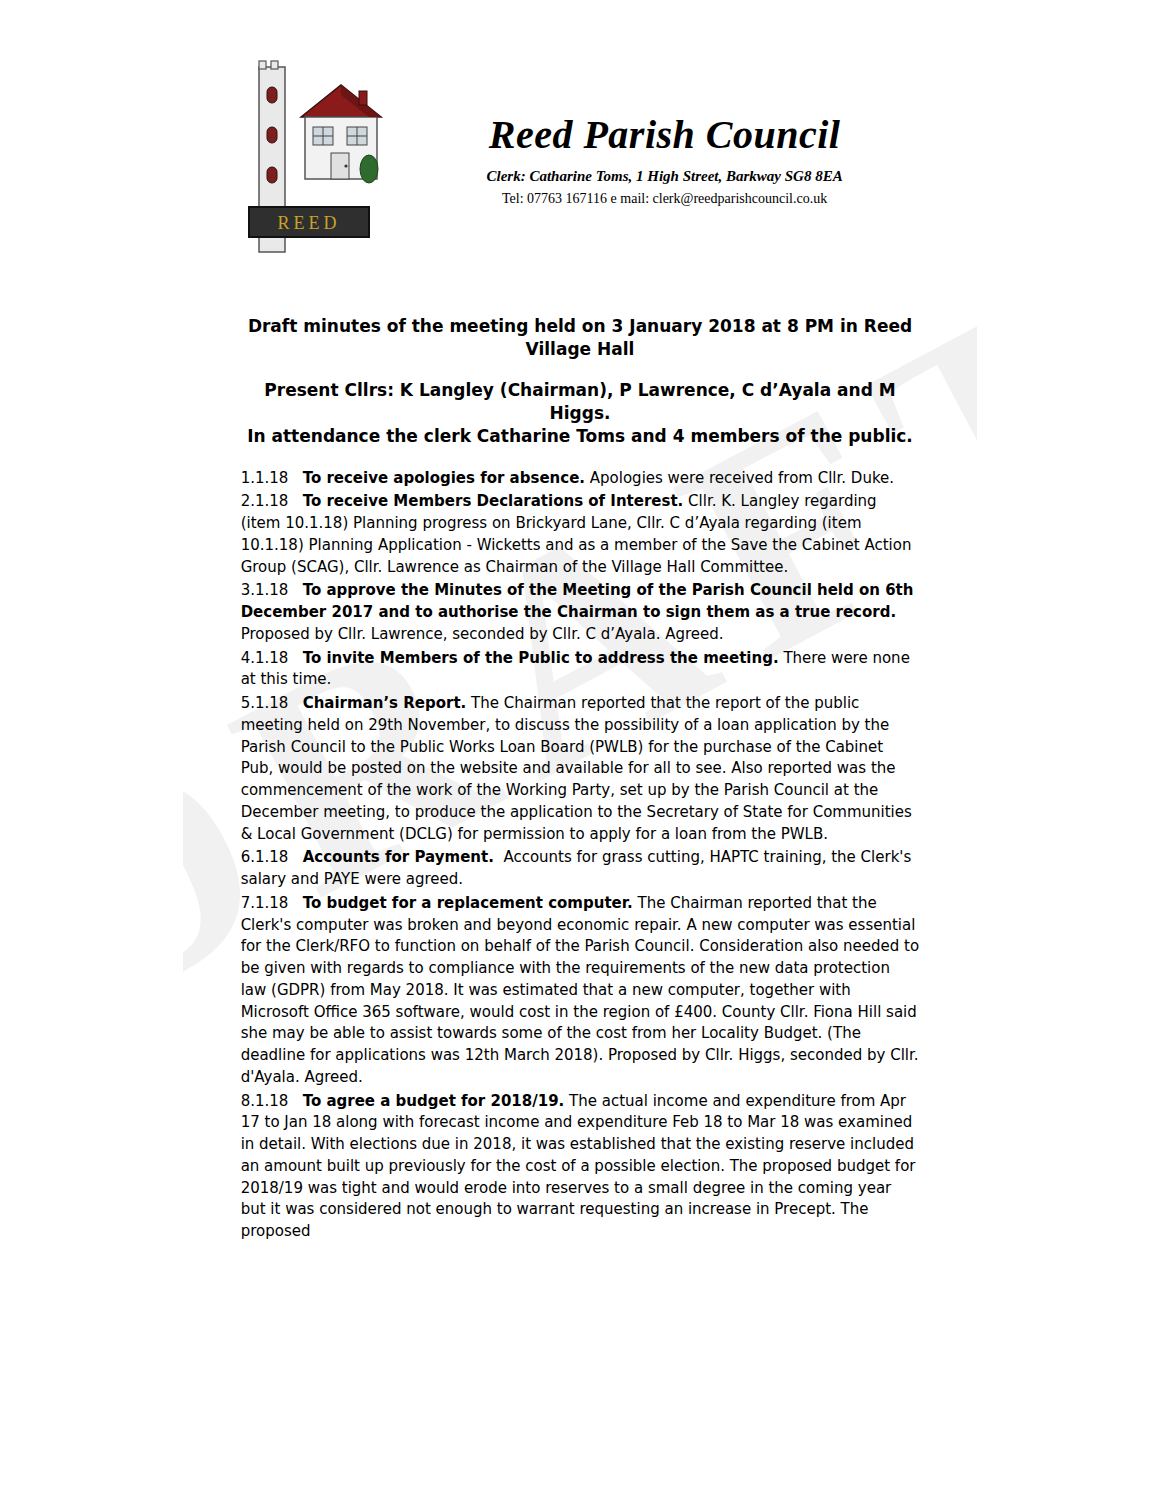DRAFT
Reed village sign REED
Reed Parish Council
Clerk: Catharine Toms, 1 High Street, Barkway SG8 8EA
Tel: 07763 167116 e mail: clerk@reedparishcouncil.co.uk
Draft minutes of the meeting held on 3 January 2018 at 8 PM in Reed Village Hall
Present Cllrs: K Langley (Chairman), P Lawrence, C d’Ayala and M Higgs.
In attendance the clerk Catharine Toms and 4 members of the public.
1.1.18 To receive apologies for absence. Apologies were received from Cllr. Duke.
2.1.18 To receive Members Declarations of Interest. Cllr. K. Langley regarding (item 10.1.18) Planning progress on Brickyard Lane, Cllr. C d’Ayala regarding (item 10.1.18) Planning Application - Wicketts and as a member of the Save the Cabinet Action Group (SCAG), Cllr. Lawrence as Chairman of the Village Hall Committee.
3.1.18 To approve the Minutes of the Meeting of the Parish Council held on 6th December 2017 and to authorise the Chairman to sign them as a true record. Proposed by Cllr. Lawrence, seconded by Cllr. C d’Ayala. Agreed.
4.1.18 To invite Members of the Public to address the meeting. There were none at this time.
5.1.18 Chairman’s Report. The Chairman reported that the report of the public meeting held on 29th November, to discuss the possibility of a loan application by the Parish Council to the Public Works Loan Board (PWLB) for the purchase of the Cabinet Pub, would be posted on the website and available for all to see. Also reported was the commencement of the work of the Working Party, set up by the Parish Council at the December meeting, to produce the application to the Secretary of State for Communities & Local Government (DCLG) for permission to apply for a loan from the PWLB.
6.1.18 Accounts for Payment. Accounts for grass cutting, HAPTC training, the Clerk's salary and PAYE were agreed.
7.1.18 To budget for a replacement computer. The Chairman reported that the Clerk's computer was broken and beyond economic repair. A new computer was essential for the Clerk/RFO to function on behalf of the Parish Council. Consideration also needed to be given with regards to compliance with the requirements of the new data protection law (GDPR) from May 2018. It was estimated that a new computer, together with Microsoft Office 365 software, would cost in the region of £400. County Cllr. Fiona Hill said she may be able to assist towards some of the cost from her Locality Budget. (The deadline for applications was 12th March 2018). Proposed by Cllr. Higgs, seconded by Cllr. d'Ayala. Agreed.
8.1.18 To agree a budget for 2018/19. The actual income and expenditure from Apr 17 to Jan 18 along with forecast income and expenditure Feb 18 to Mar 18 was examined in detail. With elections due in 2018, it was established that the existing reserve included an amount built up previously for the cost of a possible election. The proposed budget for 2018/19 was tight and would erode into reserves to a small degree in the coming year but it was considered not enough to warrant requesting an increase in Precept. The proposed